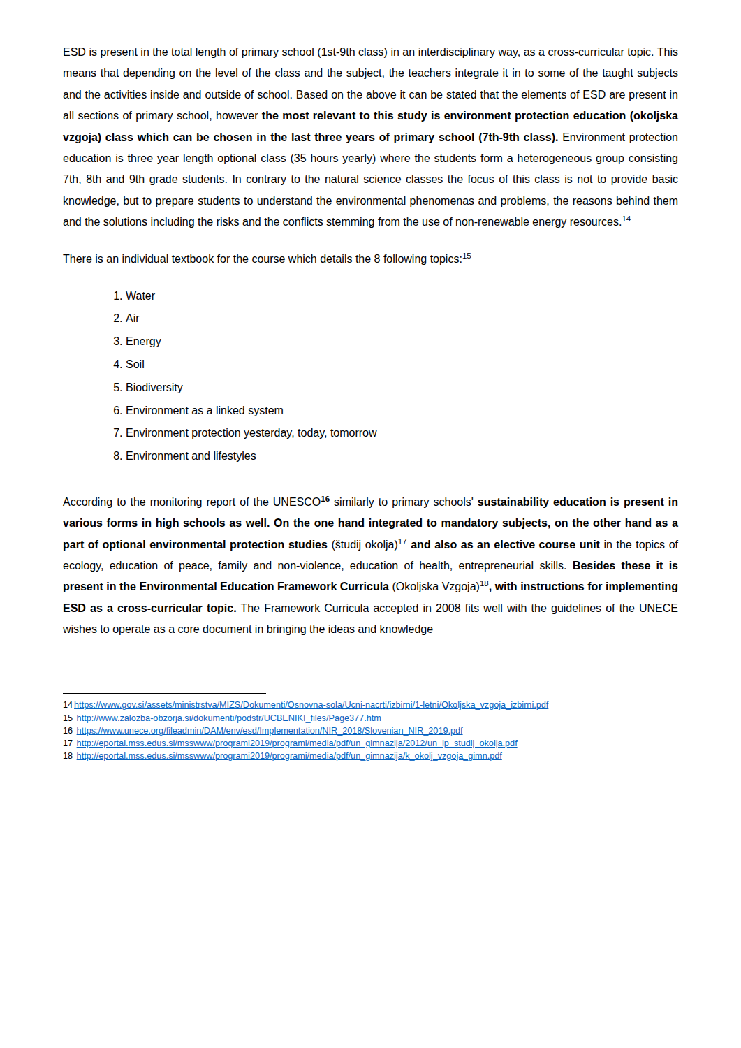ESD is present in the total length of primary school (1st-9th class) in an interdisciplinary way, as a cross-curricular topic. This means that depending on the level of the class and the subject, the teachers integrate it in to some of the taught subjects and the activities inside and outside of school. Based on the above it can be stated that the elements of ESD are present in all sections of primary school, however the most relevant to this study is environment protection education (okoljska vzgoja) class which can be chosen in the last three years of primary school (7th-9th class). Environment protection education is three year length optional class (35 hours yearly) where the students form a heterogeneous group consisting 7th, 8th and 9th grade students. In contrary to the natural science classes the focus of this class is not to provide basic knowledge, but to prepare students to understand the environmental phenomenas and problems, the reasons behind them and the solutions including the risks and the conflicts stemming from the use of non-renewable energy resources.14
There is an individual textbook for the course which details the 8 following topics:15
Water
Air
Energy
Soil
Biodiversity
Environment as a linked system
Environment protection yesterday, today, tomorrow
Environment and lifestyles
According to the monitoring report of the UNESCO16 similarly to primary schools' sustainability education is present in various forms in high schools as well. On the one hand integrated to mandatory subjects, on the other hand as a part of optional environmental protection studies (študij okolja)17 and also as an elective course unit in the topics of ecology, education of peace, family and non-violence, education of health, entrepreneurial skills. Besides these it is present in the Environmental Education Framework Curricula (Okoljska Vzgoja)18, with instructions for implementing ESD as a cross-curricular topic. The Framework Curricula accepted in 2008 fits well with the guidelines of the UNECE wishes to operate as a core document in bringing the ideas and knowledge
14 https://www.gov.si/assets/ministrstva/MIZS/Dokumenti/Osnovna-sola/Ucni-nacrti/izbirni/1-letni/Okoljska_vzgoja_izbirni.pdf
15 http://www.zalozba-obzorja.si/dokumenti/podstr/UCBENIKI_files/Page377.htm
16 https://www.unece.org/fileadmin/DAM/env/esd/Implementation/NIR_2018/Slovenian_NIR_2019.pdf
17 http://eportal.mss.edus.si/msswww/programi2019/programi/media/pdf/un_gimnazija/2012/un_ip_studij_okolja.pdf
18 http://eportal.mss.edus.si/msswww/programi2019/programi/media/pdf/un_gimnazija/k_okolj_vzgoja_gimn.pdf